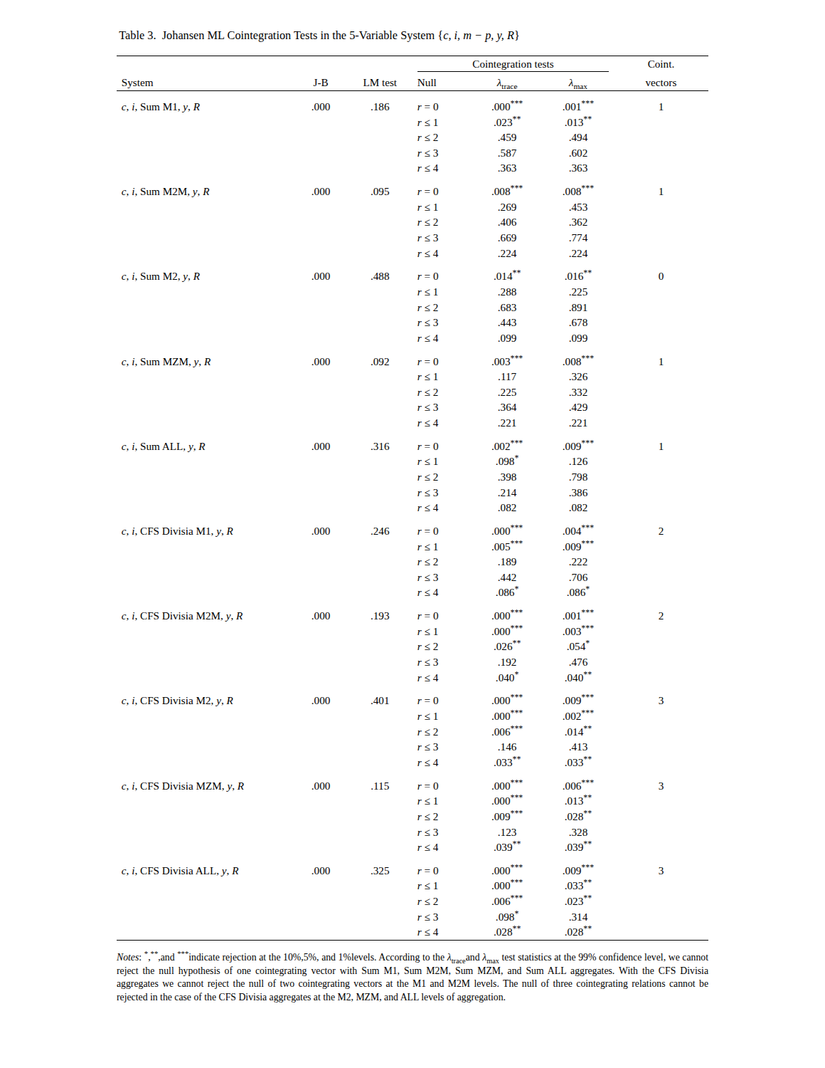Table 3. Johansen ML Cointegration Tests in the 5-Variable System {c, i, m − p, y, R}
| | | | Cointegration tests | Coint. |
| --- | --- | --- | --- | --- |
| System | J-B | LM test | Null | λ trace | λ max | vectors |
| c , i , Sum M1, y , R | .000 | .186 | r = 0 | .000 *** | .001 *** | 1 |
| | | | r ≤ 1 | .023 ** | .013 ** | |
| | | | r ≤ 2 | .459 | .494 | |
| | | | r ≤ 3 | .587 | .602 | |
| | | | r ≤ 4 | .363 | .363 | |
| c , i , Sum M2M, y , R | .000 | .095 | r = 0 | .008 *** | .008 *** | 1 |
| | | | r ≤ 1 | .269 | .453 | |
| | | | r ≤ 2 | .406 | .362 | |
| | | | r ≤ 3 | .669 | .774 | |
| | | | r ≤ 4 | .224 | .224 | |
| c , i , Sum M2, y , R | .000 | .488 | r = 0 | .014 ** | .016 ** | 0 |
| | | | r ≤ 1 | .288 | .225 | |
| | | | r ≤ 2 | .683 | .891 | |
| | | | r ≤ 3 | .443 | .678 | |
| | | | r ≤ 4 | .099 | .099 | |
| c , i , Sum MZM, y , R | .000 | .092 | r = 0 | .003 *** | .008 *** | 1 |
| | | | r ≤ 1 | .117 | .326 | |
| | | | r ≤ 2 | .225 | .332 | |
| | | | r ≤ 3 | .364 | .429 | |
| | | | r ≤ 4 | .221 | .221 | |
| c , i , Sum ALL, y , R | .000 | .316 | r = 0 | .002 *** | .009 *** | 1 |
| | | | r ≤ 1 | .098 * | .126 | |
| | | | r ≤ 2 | .398 | .798 | |
| | | | r ≤ 3 | .214 | .386 | |
| | | | r ≤ 4 | .082 | .082 | |
| c , i , CFS Divisia M1, y , R | .000 | .246 | r = 0 | .000 *** | .004 *** | 2 |
| | | | r ≤ 1 | .005 *** | .009 *** | |
| | | | r ≤ 2 | .189 | .222 | |
| | | | r ≤ 3 | .442 | .706 | |
| | | | r ≤ 4 | .086 * | .086 * | |
| c , i , CFS Divisia M2M, y , R | .000 | .193 | r = 0 | .000 *** | .001 *** | 2 |
| | | | r ≤ 1 | .000 *** | .003 *** | |
| | | | r ≤ 2 | .026 ** | .054 * | |
| | | | r ≤ 3 | .192 | .476 | |
| | | | r ≤ 4 | .040 * | .040 ** | |
| c , i , CFS Divisia M2, y , R | .000 | .401 | r = 0 | .000 *** | .009 *** | 3 |
| | | | r ≤ 1 | .000 *** | .002 *** | |
| | | | r ≤ 2 | .006 *** | .014 ** | |
| | | | r ≤ 3 | .146 | .413 | |
| | | | r ≤ 4 | .033 ** | .033 ** | |
| c , i , CFS Divisia MZM, y , R | .000 | .115 | r = 0 | .000 *** | .006 *** | 3 |
| | | | r ≤ 1 | .000 *** | .013 ** | |
| | | | r ≤ 2 | .009 *** | .028 ** | |
| | | | r ≤ 3 | .123 | .328 | |
| | | | r ≤ 4 | .039 ** | .039 ** | |
| c , i , CFS Divisia ALL, y , R | .000 | .325 | r = 0 | .000 *** | .009 *** | 3 |
| | | | r ≤ 1 | .000 *** | .033 ** | |
| | | | r ≤ 2 | .006 *** | .023 ** | |
| | | | r ≤ 3 | .098 * | .314 | |
| | | | r ≤ 4 | .028 ** | .028 ** | |
Notes: *,**,and ***indicate rejection at the 10%,5%, and 1%levels. According to the λtraceand λmax test statistics at the 99% confidence level, we cannot reject the null hypothesis of one cointegrating vector with Sum M1, Sum M2M, Sum MZM, and Sum ALL aggregates. With the CFS Divisia aggregates we cannot reject the null of two cointegrating vectors at the M1 and M2M levels. The null of three cointegrating relations cannot be rejected in the case of the CFS Divisia aggregates at the M2, MZM, and ALL levels of aggregation.